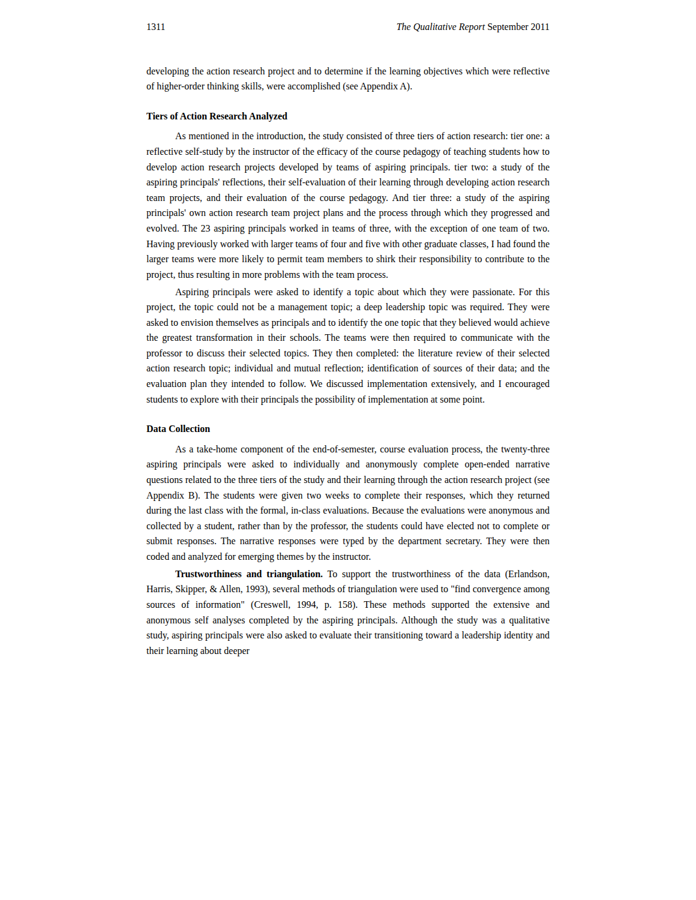1311 The Qualitative Report September 2011
developing the action research project and to determine if the learning objectives which were reflective of higher-order thinking skills, were accomplished (see Appendix A).
Tiers of Action Research Analyzed
As mentioned in the introduction, the study consisted of three tiers of action research: tier one: a reflective self-study by the instructor of the efficacy of the course pedagogy of teaching students how to develop action research projects developed by teams of aspiring principals. tier two: a study of the aspiring principals' reflections, their self-evaluation of their learning through developing action research team projects, and their evaluation of the course pedagogy. And tier three: a study of the aspiring principals' own action research team project plans and the process through which they progressed and evolved. The 23 aspiring principals worked in teams of three, with the exception of one team of two. Having previously worked with larger teams of four and five with other graduate classes, I had found the larger teams were more likely to permit team members to shirk their responsibility to contribute to the project, thus resulting in more problems with the team process.
Aspiring principals were asked to identify a topic about which they were passionate. For this project, the topic could not be a management topic; a deep leadership topic was required. They were asked to envision themselves as principals and to identify the one topic that they believed would achieve the greatest transformation in their schools. The teams were then required to communicate with the professor to discuss their selected topics. They then completed: the literature review of their selected action research topic; individual and mutual reflection; identification of sources of their data; and the evaluation plan they intended to follow. We discussed implementation extensively, and I encouraged students to explore with their principals the possibility of implementation at some point.
Data Collection
As a take-home component of the end-of-semester, course evaluation process, the twenty-three aspiring principals were asked to individually and anonymously complete open-ended narrative questions related to the three tiers of the study and their learning through the action research project (see Appendix B). The students were given two weeks to complete their responses, which they returned during the last class with the formal, in-class evaluations. Because the evaluations were anonymous and collected by a student, rather than by the professor, the students could have elected not to complete or submit responses. The narrative responses were typed by the department secretary. They were then coded and analyzed for emerging themes by the instructor.
Trustworthiness and triangulation. To support the trustworthiness of the data (Erlandson, Harris, Skipper, & Allen, 1993), several methods of triangulation were used to "find convergence among sources of information" (Creswell, 1994, p. 158). These methods supported the extensive and anonymous self analyses completed by the aspiring principals. Although the study was a qualitative study, aspiring principals were also asked to evaluate their transitioning toward a leadership identity and their learning about deeper